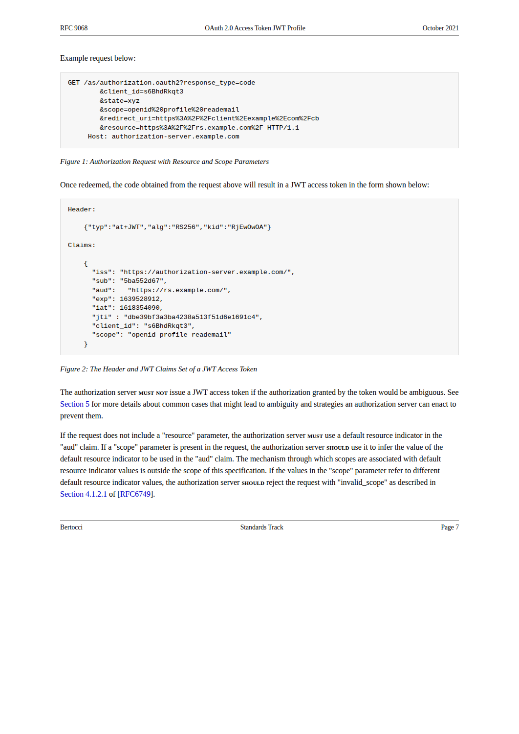RFC 9068 OAuth 2.0 Access Token JWT Profile October 2021
Example request below:
GET /as/authorization.oauth2?response_type=code
        &client_id=s6BhdRkqt3
        &state=xyz
        &scope=openid%20profile%20reademail
        &redirect_uri=https%3A%2F%2Fclient%2Eexample%2Ecom%2Fcb
        &resource=https%3A%2F%2Frs.example.com%2F HTTP/1.1
     Host: authorization-server.example.com
Figure 1: Authorization Request with Resource and Scope Parameters
Once redeemed, the code obtained from the request above will result in a JWT access token in the form shown below:
Header:

    {"typ":"at+JWT","alg":"RS256","kid":"RjEwOwOA"}

Claims:

    {
      "iss": "https://authorization-server.example.com/",
      "sub": "5ba552d67",
      "aud":   "https://rs.example.com/",
      "exp": 1639528912,
      "iat": 1618354090,
      "jti" : "dbe39bf3a3ba4238a513f51d6e1691c4",
      "client_id": "s6BhdRkqt3",
      "scope": "openid profile reademail"
    }
Figure 2: The Header and JWT Claims Set of a JWT Access Token
The authorization server must not issue a JWT access token if the authorization granted by the token would be ambiguous. See Section 5 for more details about common cases that might lead to ambiguity and strategies an authorization server can enact to prevent them.
If the request does not include a "resource" parameter, the authorization server must use a default resource indicator in the "aud" claim. If a "scope" parameter is present in the request, the authorization server should use it to infer the value of the default resource indicator to be used in the "aud" claim. The mechanism through which scopes are associated with default resource indicator values is outside the scope of this specification. If the values in the "scope" parameter refer to different default resource indicator values, the authorization server should reject the request with "invalid_scope" as described in Section 4.1.2.1 of [RFC6749].
Bertocci Standards Track Page 7